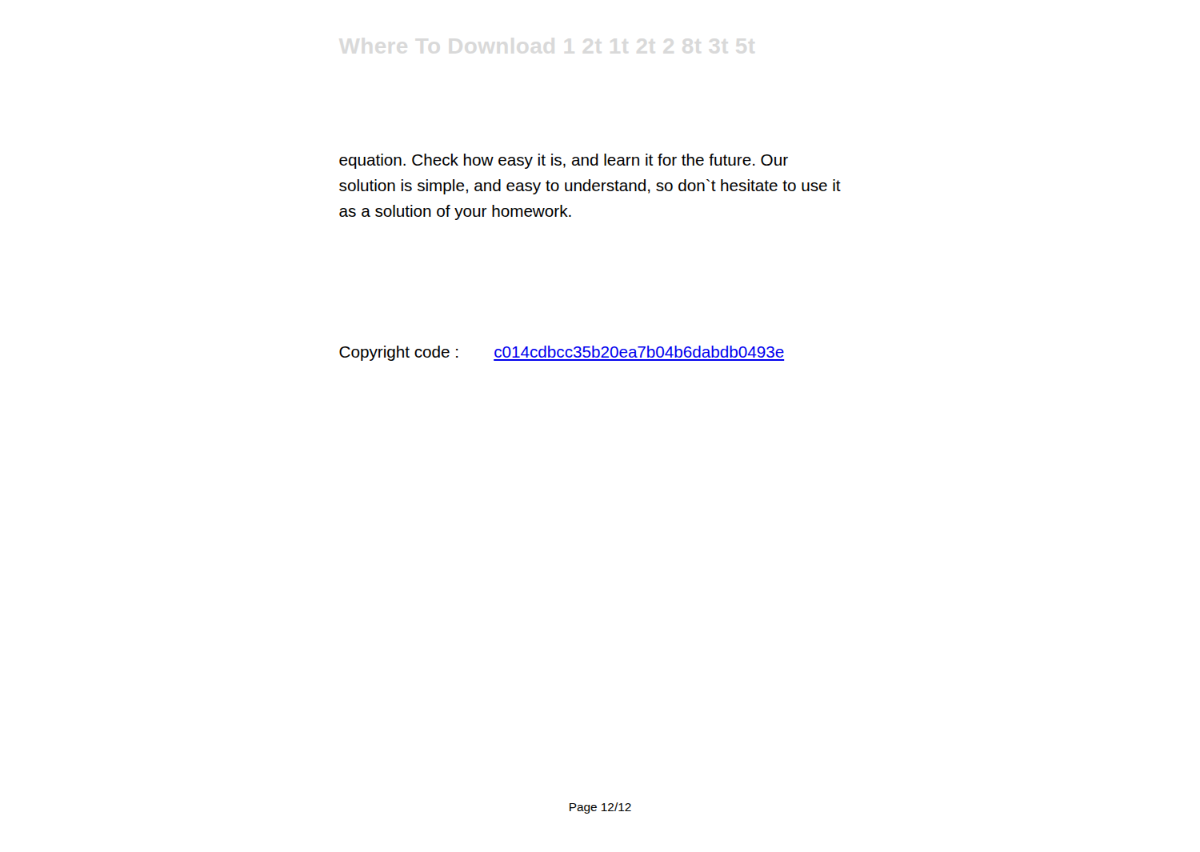Where To Download 1 2t 1t 2t 2 8t 3t 5t
equation. Check how easy it is, and learn it for the future. Our solution is simple, and easy to understand, so don`t hesitate to use it as a solution of your homework.
Copyright code : c014cdbcc35b20ea7b04b6dabdb0493e
Page 12/12